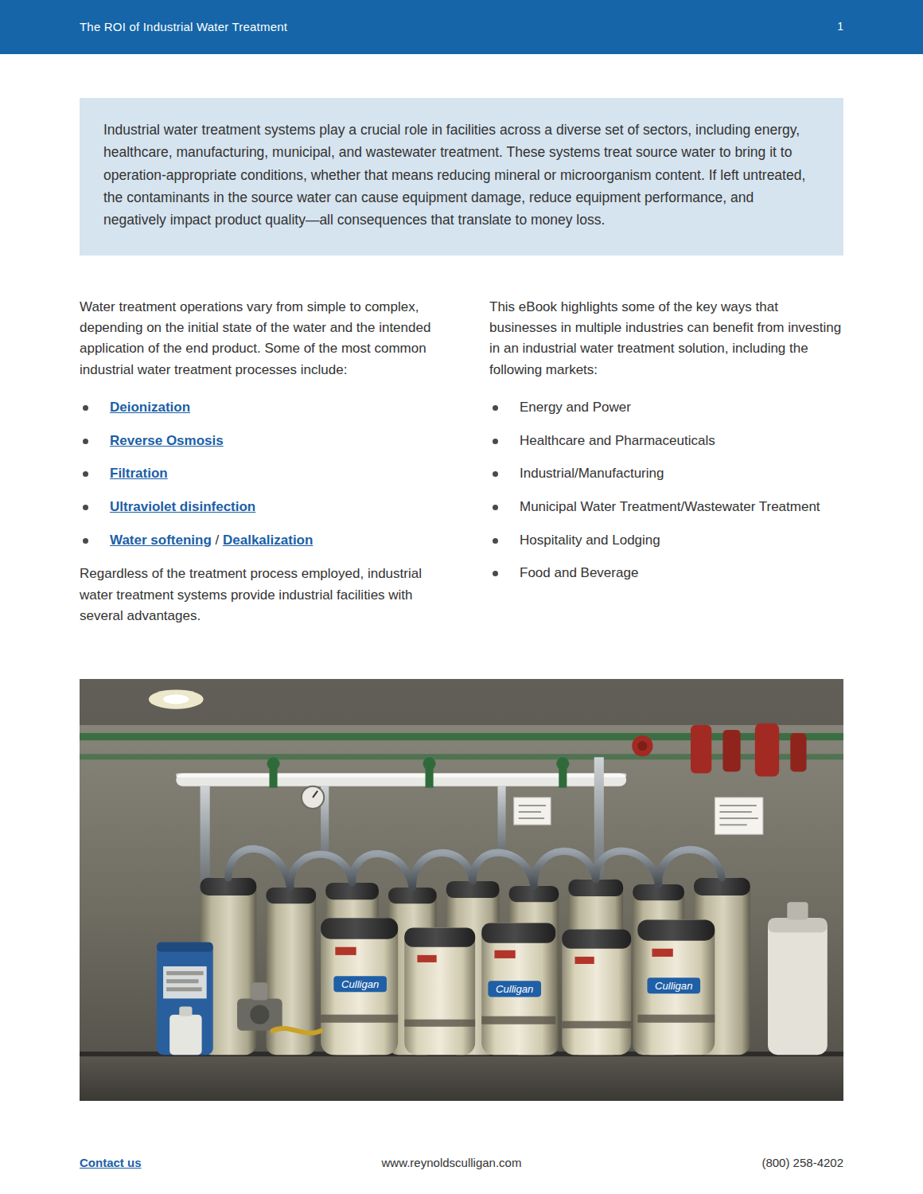The ROI of Industrial Water Treatment
1
Industrial water treatment systems play a crucial role in facilities across a diverse set of sectors, including energy, healthcare, manufacturing, municipal, and wastewater treatment. These systems treat source water to bring it to operation-appropriate conditions, whether that means reducing mineral or microorganism content. If left untreated, the contaminants in the source water can cause equipment damage, reduce equipment performance, and negatively impact product quality—all consequences that translate to money loss.
Water treatment operations vary from simple to complex, depending on the initial state of the water and the intended application of the end product. Some of the most common industrial water treatment processes include:
Deionization
Reverse Osmosis
Filtration
Ultraviolet disinfection
Water softening / Dealkalization
Regardless of the treatment process employed, industrial water treatment systems provide industrial facilities with several advantages.
This eBook highlights some of the key ways that businesses in multiple industries can benefit from investing in an industrial water treatment solution, including the following markets:
Energy and Power
Healthcare and Pharmaceuticals
Industrial/Manufacturing
Municipal Water Treatment/Wastewater Treatment
Hospitality and Lodging
Food and Beverage
Culligan Culligan Culligan
Contact us
www.reynoldsculligan.com
(800) 258-4202